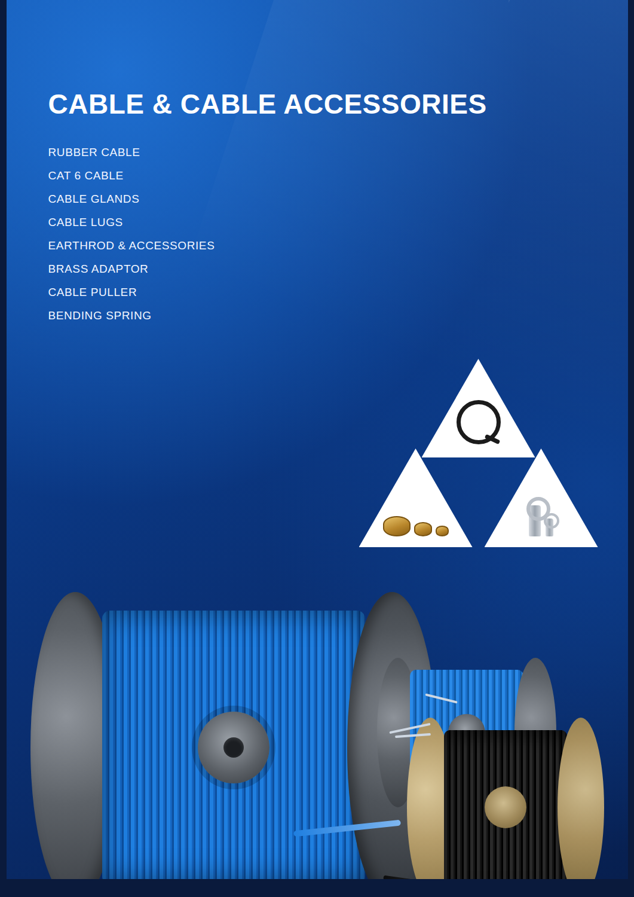Cable & Cable Accessories
Rubber Cable
Cat 6 Cable
Cable Glands
Cable Lugs
Earthrod & Accessories
Brass Adaptor
Cable Puller
Bending Spring